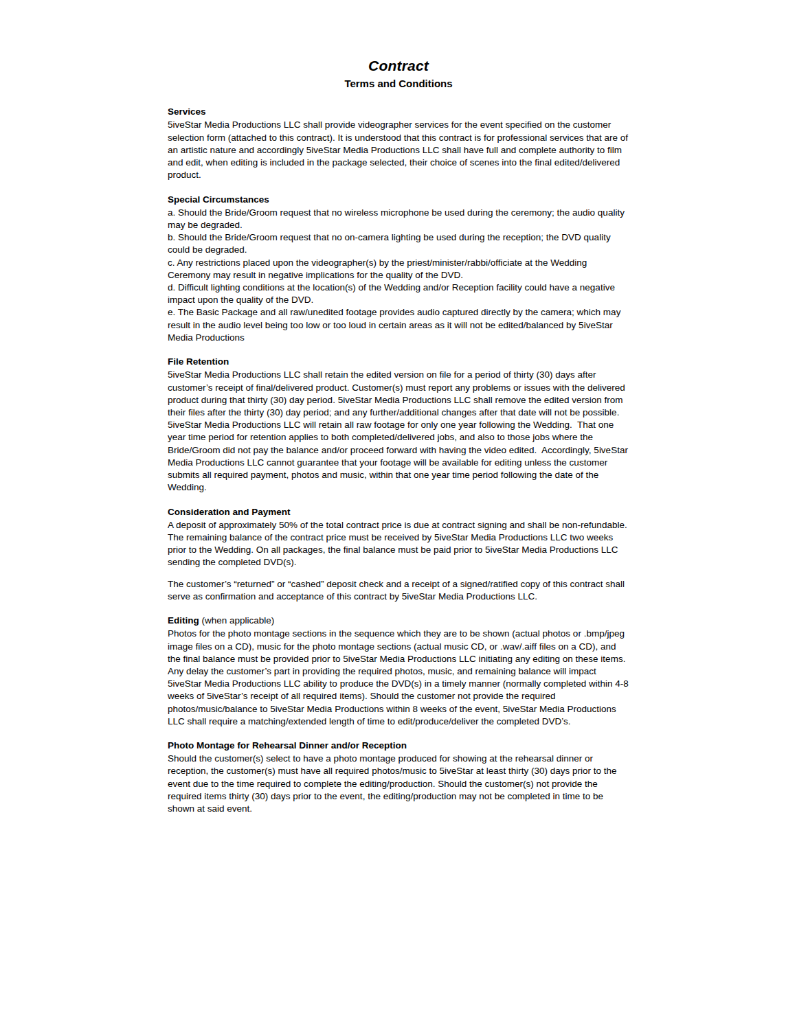Contract
Terms and Conditions
Services
5iveStar Media Productions LLC shall provide videographer services for the event specified on the customer selection form (attached to this contract). It is understood that this contract is for professional services that are of an artistic nature and accordingly 5iveStar Media Productions LLC shall have full and complete authority to film and edit, when editing is included in the package selected, their choice of scenes into the final edited/delivered product.
Special Circumstances
a. Should the Bride/Groom request that no wireless microphone be used during the ceremony; the audio quality may be degraded.
b. Should the Bride/Groom request that no on-camera lighting be used during the reception; the DVD quality could be degraded.
c. Any restrictions placed upon the videographer(s) by the priest/minister/rabbi/officiate at the Wedding Ceremony may result in negative implications for the quality of the DVD.
d. Difficult lighting conditions at the location(s) of the Wedding and/or Reception facility could have a negative impact upon the quality of the DVD.
e. The Basic Package and all raw/unedited footage provides audio captured directly by the camera; which may result in the audio level being too low or too loud in certain areas as it will not be edited/balanced by 5iveStar Media Productions
File Retention
5iveStar Media Productions LLC shall retain the edited version on file for a period of thirty (30) days after customer’s receipt of final/delivered product. Customer(s) must report any problems or issues with the delivered product during that thirty (30) day period. 5iveStar Media Productions LLC shall remove the edited version from their files after the thirty (30) day period; and any further/additional changes after that date will not be possible. 5iveStar Media Productions LLC will retain all raw footage for only one year following the Wedding. That one year time period for retention applies to both completed/delivered jobs, and also to those jobs where the Bride/Groom did not pay the balance and/or proceed forward with having the video edited. Accordingly, 5iveStar Media Productions LLC cannot guarantee that your footage will be available for editing unless the customer submits all required payment, photos and music, within that one year time period following the date of the Wedding.
Consideration and Payment
A deposit of approximately 50% of the total contract price is due at contract signing and shall be non-refundable. The remaining balance of the contract price must be received by 5iveStar Media Productions LLC two weeks prior to the Wedding. On all packages, the final balance must be paid prior to 5iveStar Media Productions LLC sending the completed DVD(s).
The customer’s “returned” or “cashed” deposit check and a receipt of a signed/ratified copy of this contract shall serve as confirmation and acceptance of this contract by 5iveStar Media Productions LLC.
Editing (when applicable)
Photos for the photo montage sections in the sequence which they are to be shown (actual photos or .bmp/jpeg image files on a CD), music for the photo montage sections (actual music CD, or .wav/.aiff files on a CD), and the final balance must be provided prior to 5iveStar Media Productions LLC initiating any editing on these items. Any delay the customer’s part in providing the required photos, music, and remaining balance will impact 5iveStar Media Productions LLC ability to produce the DVD(s) in a timely manner (normally completed within 4-8 weeks of 5iveStar’s receipt of all required items). Should the customer not provide the required photos/music/balance to 5iveStar Media Productions within 8 weeks of the event, 5iveStar Media Productions LLC shall require a matching/extended length of time to edit/produce/deliver the completed DVD’s.
Photo Montage for Rehearsal Dinner and/or Reception
Should the customer(s) select to have a photo montage produced for showing at the rehearsal dinner or reception, the customer(s) must have all required photos/music to 5iveStar at least thirty (30) days prior to the event due to the time required to complete the editing/production. Should the customer(s) not provide the required items thirty (30) days prior to the event, the editing/production may not be completed in time to be shown at said event.